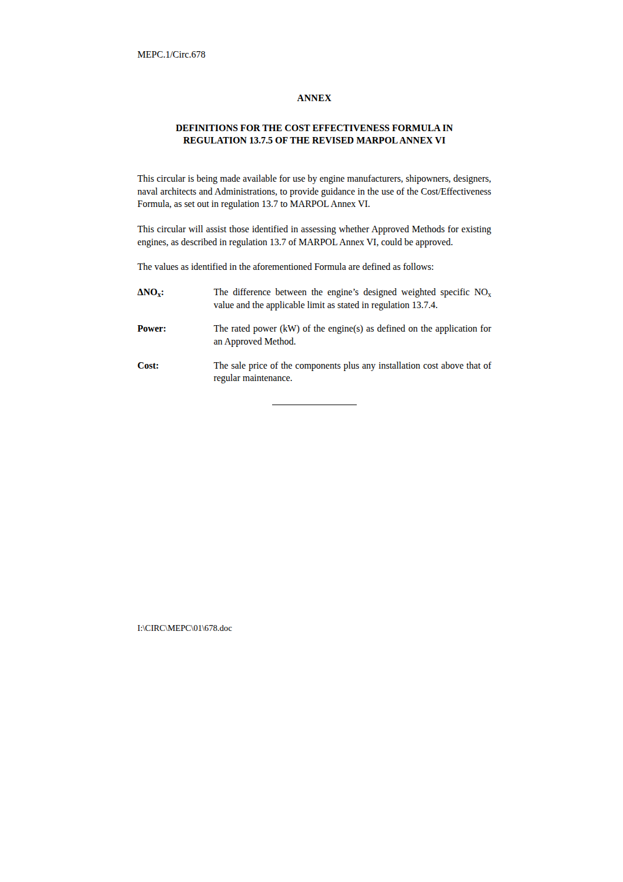MEPC.1/Circ.678
ANNEX
DEFINITIONS FOR THE COST EFFECTIVENESS FORMULA IN
REGULATION 13.7.5 OF THE REVISED MARPOL ANNEX VI
This circular is being made available for use by engine manufacturers, shipowners, designers, naval architects and Administrations, to provide guidance in the use of the Cost/Effectiveness Formula, as set out in regulation 13.7 to MARPOL Annex VI.
This circular will assist those identified in assessing whether Approved Methods for existing engines, as described in regulation 13.7 of MARPOL Annex VI, could be approved.
The values as identified in the aforementioned Formula are defined as follows:
ΔNOx:
The difference between the engine’s designed weighted specific NOx value and the applicable limit as stated in regulation 13.7.4.
Power:
The rated power (kW) of the engine(s) as defined on the application for an Approved Method.
Cost:
The sale price of the components plus any installation cost above that of regular maintenance.
I:\CIRC\MEPC\01\678.doc